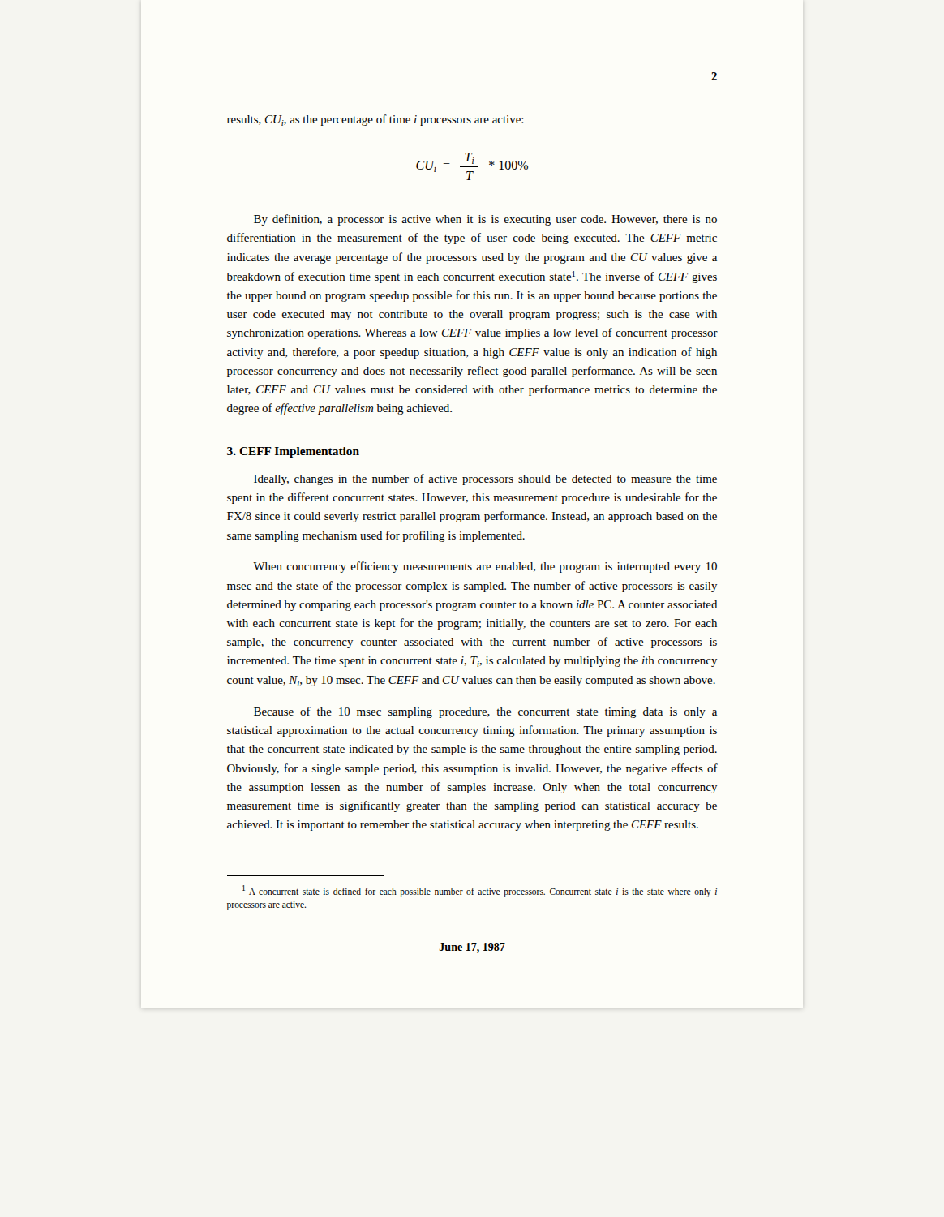2
results, CUi, as the percentage of time i processors are active:
CUi = Ti T * 100%
By definition, a processor is active when it is is executing user code. However, there is no differentiation in the measurement of the type of user code being executed. The CEFF metric indicates the average percentage of the processors used by the program and the CU values give a breakdown of execution time spent in each concurrent execution state1. The inverse of CEFF gives the upper bound on program speedup possible for this run. It is an upper bound because portions the user code executed may not contribute to the overall program progress; such is the case with synchronization operations. Whereas a low CEFF value implies a low level of concurrent processor activity and, therefore, a poor speedup situation, a high CEFF value is only an indication of high processor concurrency and does not necessarily reflect good parallel performance. As will be seen later, CEFF and CU values must be considered with other performance metrics to determine the degree of effective parallelism being achieved.
3. CEFF Implementation
Ideally, changes in the number of active processors should be detected to measure the time spent in the different concurrent states. However, this measurement procedure is undesirable for the FX/8 since it could severly restrict parallel program performance. Instead, an approach based on the same sampling mechanism used for profiling is implemented.
When concurrency efficiency measurements are enabled, the program is interrupted every 10 msec and the state of the processor complex is sampled. The number of active processors is easily determined by comparing each processor's program counter to a known idle PC. A counter associated with each concurrent state is kept for the program; initially, the counters are set to zero. For each sample, the concurrency counter associated with the current number of active processors is incremented. The time spent in concurrent state i, Ti, is calculated by multiplying the ith concurrency count value, Ni, by 10 msec. The CEFF and CU values can then be easily computed as shown above.
Because of the 10 msec sampling procedure, the concurrent state timing data is only a statistical approximation to the actual concurrency timing information. The primary assumption is that the concurrent state indicated by the sample is the same throughout the entire sampling period. Obviously, for a single sample period, this assumption is invalid. However, the negative effects of the assumption lessen as the number of samples increase. Only when the total concurrency measurement time is significantly greater than the sampling period can statistical accuracy be achieved. It is important to remember the statistical accuracy when interpreting the CEFF results.
1 A concurrent state is defined for each possible number of active processors. Concurrent state i is the state where only i processors are active.
June 17, 1987